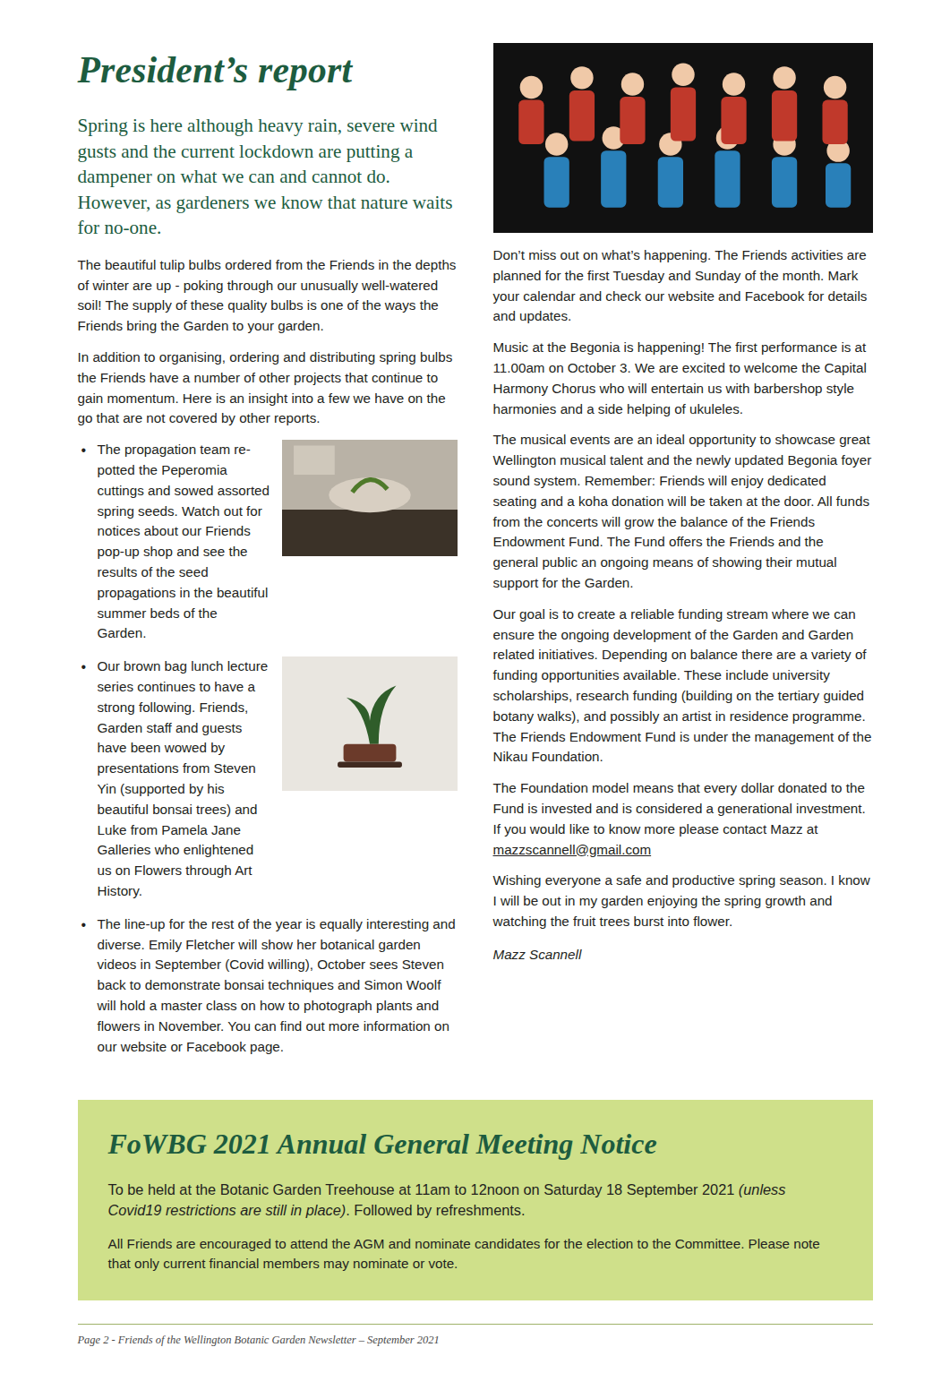President’s report
Spring is here although heavy rain, severe wind gusts and the current lockdown are putting a dampener on what we can and cannot do. However, as gardeners we know that nature waits for no-one.
The beautiful tulip bulbs ordered from the Friends in the depths of winter are up - poking through our unusually well-watered soil! The supply of these quality bulbs is one of the ways the Friends bring the Garden to your garden.
In addition to organising, ordering and distributing spring bulbs the Friends have a number of other projects that continue to gain momentum. Here is an insight into a few we have on the go that are not covered by other reports.
The propagation team re-potted the Peperomia cuttings and sowed assorted spring seeds. Watch out for notices about our Friends pop-up shop and see the results of the seed propagations in the beautiful summer beds of the Garden.
Our brown bag lunch lecture series continues to have a strong following. Friends, Garden staff and guests have been wowed by presentations from Steven Yin (supported by his beautiful bonsai trees) and Luke from Pamela Jane Galleries who enlightened us on Flowers through Art History.
The line-up for the rest of the year is equally interesting and diverse. Emily Fletcher will show her botanical garden videos in September (Covid willing), October sees Steven back to demonstrate bonsai techniques and Simon Woolf will hold a master class on how to photograph plants and flowers in November. You can find out more information on our website or Facebook page.
Don’t miss out on what’s happening. The Friends activities are planned for the first Tuesday and Sunday of the month. Mark your calendar and check our website and Facebook for details and updates.
Music at the Begonia is happening! The first performance is at 11.00am on October 3. We are excited to welcome the Capital Harmony Chorus who will entertain us with barbershop style harmonies and a side helping of ukuleles.
The musical events are an ideal opportunity to showcase great Wellington musical talent and the newly updated Begonia foyer sound system. Remember: Friends will enjoy dedicated seating and a koha donation will be taken at the door. All funds from the concerts will grow the balance of the Friends Endowment Fund. The Fund offers the Friends and the general public an ongoing means of showing their mutual support for the Garden.
Our goal is to create a reliable funding stream where we can ensure the ongoing development of the Garden and Garden related initiatives. Depending on balance there are a variety of funding opportunities available. These include university scholarships, research funding (building on the tertiary guided botany walks), and possibly an artist in residence programme. The Friends Endowment Fund is under the management of the Nikau Foundation.
The Foundation model means that every dollar donated to the Fund is invested and is considered a generational investment. If you would like to know more please contact Mazz at mazzscannell@gmail.com
Wishing everyone a safe and productive spring season. I know I will be out in my garden enjoying the spring growth and watching the fruit trees burst into flower.
Mazz Scannell
FoWBG 2021 Annual General Meeting Notice
To be held at the Botanic Garden Treehouse at 11am to 12noon on Saturday 18 September 2021 (unless Covid19 restrictions are still in place). Followed by refreshments.
All Friends are encouraged to attend the AGM and nominate candidates for the election to the Committee. Please note that only current financial members may nominate or vote.
Page 2 - Friends of the Wellington Botanic Garden Newsletter – September 2021